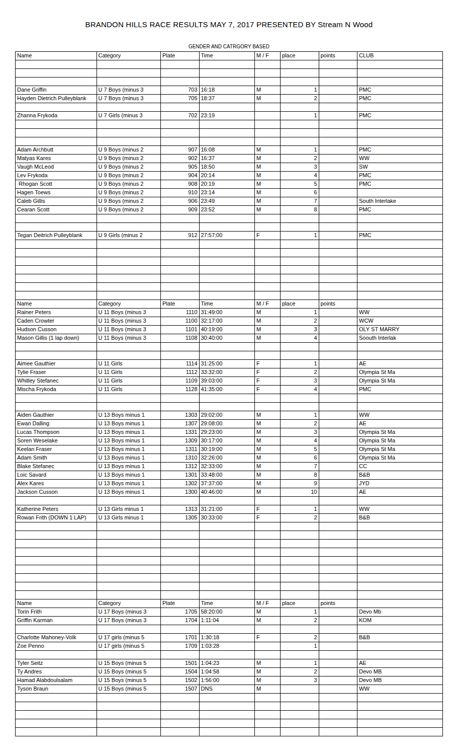BRANDON HILLS RACE RESULTS MAY 7, 2017 PRESENTED BY Stream N Wood
GENDER AND CATRGORY BASED
| Name | Category | Plate | Time | M / F | place | points | CLUB |
| Dane Griffin | U 7 Boys (minus 3 | 703 | 16:18 | M | 1 | | PMC |
| Hayden Dietrich Pulleyblank | U 7 Boys (minus 3 | 705 | 18:37 | M | 2 | | PMC |
| Zhanna Frykoda | U 7 Girls (minus 3 | 702 | 23:19 | | 1 | | PMC |
| Adam Archbutt | U 9 Boys (minus 2 | 907 | 16:08 | M | 1 | | PMC |
| Matyas Kares | U 9 Boys (minus 2 | 902 | 16:37 | M | 2 | | WW |
| Vaugh McLeod | U 9 Boys (minus 2 | 905 | 18:50 | M | 3 | | SW |
| Lev Frykoda | U 9 Boys (minus 2 | 904 | 20:14 | M | 4 | | PMC |
| Rhogan Scott | U 9 Boys (minus 2 | 908 | 20:19 | M | 5 | | PMC |
| Hagen Toews | U 9 Boys (minus 2 | 910 | 23:14 | M | 6 | | |
| Caleb Gillis | U 9 Boys (minus 2 | 906 | 23:49 | M | 7 | | South Interlake |
| Cearan Scott | U 9 Boys (minus 2 | 909 | 23:52 | M | 8 | | PMC |
| Tegan Deitrich Pulleyblank | U 9 Girls (minus 2 | 912 | 27:57:00 | F | 1 | | PMC |
| Name | Category | Plate | Time | M / F | place | points | |
| Rainer Peters | U 11 Boys (minus 3 | 1110 | 31:49:00 | M | 1 | | WW |
| Caden Crowter | U 11 Boys (minus 3 | 1100 | 32:17:00 | M | 2 | | WCW |
| Hudson Cusson | U 11 Boys (minus 3 | 1101 | 40:19:00 | M | 3 | | OLY ST MARRY |
| Mason Gillis (1 lap down) | U 11 Boys (minus 3 | 1108 | 30:40:00 | M | 4 | | Soouth Interlak |
| Aimee Gauthier | U 11 Girls | 1114 | 31:25:00 | F | 1 | | AE |
| Tylie Fraser | U 11 Girls | 1112 | 33:32:00 | F | 2 | | Olympia St Ma |
| Whitley Stefanec | U 11 Girls | 1109 | 39:03:00 | F | 3 | | Olympia St Ma |
| Mischa Frykoda | U 11 Girls | 1128 | 41:35:00 | F | 4 | | PMC |
| Aiden Gauthier | U 13 Boys minus 1 | 1303 | 29:02:00 | M | 1 | | WW |
| Ewan Dalling | U 13 Boys minus 1 | 1307 | 29:08:00 | M | 2 | | AE |
| Lucas Thompson | U 13 Boys minus 1 | 1331 | 29:23:00 | M | 3 | | Olympia St Ma |
| Soren Weselake | U 13 Boys minus 1 | 1309 | 30:17:00 | M | 4 | | Olympia St Ma |
| Keelan Fraser | U 13 Boys minus 1 | 1311 | 30:19:00 | M | 5 | | Olympia St Ma |
| Adam Smith | U 13 Boys minus 1 | 1310 | 32:26:00 | M | 6 | | Olympia St Ma |
| Blake Stefanec | U 13 Boys minus 1 | 1312 | 32:33:00 | M | 7 | | CC |
| Loic Savard | U 13 Boys minus 1 | 1301 | 33:48:00 | M | 8 | | B&B |
| Alex Kares | U 13 Boys minus 1 | 1302 | 37:37:00 | M | 9 | | JYD |
| Jackson Cusson | U 13 Boys minus 1 | 1300 | 40:46:00 | M | 10 | | AE |
| Katherine Peters | U 13 Girls minus 1 | 1313 | 31:21:00 | F | 1 | | WW |
| Rowan Frith (DOWN 1 LAP) | U 13 Girls minus 1 | 1305 | 30:33:00 | F | 2 | | B&B |
| Name | Category | Plate | Time | M / F | place | points | |
| Torin Frith | U 17 Boys (minus 3 | 1705 | 58:20:00 | M | 1 | | Devo Mb |
| Griffin Karman | U 17 Boys (minus 3 | 1704 | 1:11:04 | M | 2 | | KOM |
| Charlotte Mahoney-Volk | U 17 girls (minus 5 | 1701 | 1:30:18 | F | 2 | | B&B |
| Zoe Penno | U 17 girls (minus 5 | 1709 | 1:03:28 | | 1 | | |
| Tyler Seitz | U 15 Boys (minus 5 | 1501 | 1:04:23 | M | 1 | | AE |
| Ty Andres | U 15 Boys (minus 5 | 1504 | 1:04:58 | M | 2 | | Devo MB |
| Hamad Alabdoulsalam | U 15 Boys (minus 5 | 1502 | 1:56:00 | M | 3 | | Devo MB |
| Tyson Braun | U 15 Boys (minus 5 | 1507 | DNS | M | | | WW |